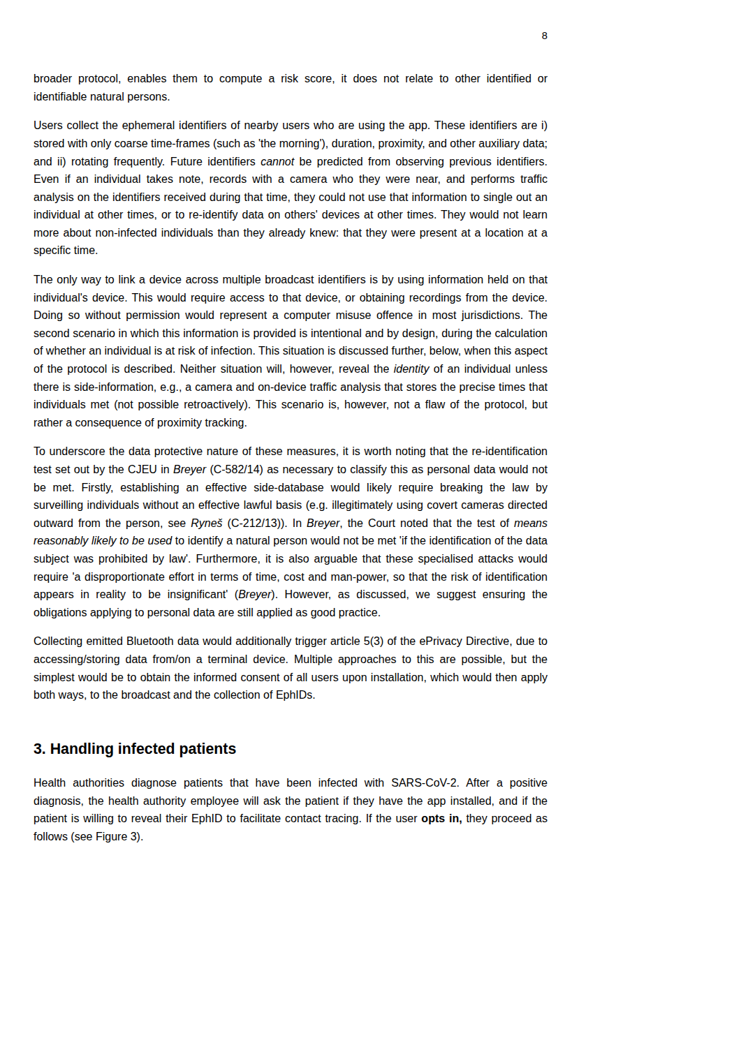8
broader protocol, enables them to compute a risk score, it does not relate to other identified or identifiable natural persons.
Users collect the ephemeral identifiers of nearby users who are using the app. These identifiers are i) stored with only coarse time-frames (such as 'the morning'), duration, proximity, and other auxiliary data; and ii) rotating frequently. Future identifiers cannot be predicted from observing previous identifiers. Even if an individual takes note, records with a camera who they were near, and performs traffic analysis on the identifiers received during that time, they could not use that information to single out an individual at other times, or to re-identify data on others' devices at other times. They would not learn more about non-infected individuals than they already knew: that they were present at a location at a specific time.
The only way to link a device across multiple broadcast identifiers is by using information held on that individual's device. This would require access to that device, or obtaining recordings from the device. Doing so without permission would represent a computer misuse offence in most jurisdictions. The second scenario in which this information is provided is intentional and by design, during the calculation of whether an individual is at risk of infection. This situation is discussed further, below, when this aspect of the protocol is described. Neither situation will, however, reveal the identity of an individual unless there is side-information, e.g., a camera and on-device traffic analysis that stores the precise times that individuals met (not possible retroactively). This scenario is, however, not a flaw of the protocol, but rather a consequence of proximity tracking.
To underscore the data protective nature of these measures, it is worth noting that the re-identification test set out by the CJEU in Breyer (C-582/14) as necessary to classify this as personal data would not be met. Firstly, establishing an effective side-database would likely require breaking the law by surveilling individuals without an effective lawful basis (e.g. illegitimately using covert cameras directed outward from the person, see Ryneš (C-212/13)). In Breyer, the Court noted that the test of means reasonably likely to be used to identify a natural person would not be met 'if the identification of the data subject was prohibited by law'. Furthermore, it is also arguable that these specialised attacks would require 'a disproportionate effort in terms of time, cost and man-power, so that the risk of identification appears in reality to be insignificant' (Breyer). However, as discussed, we suggest ensuring the obligations applying to personal data are still applied as good practice.
Collecting emitted Bluetooth data would additionally trigger article 5(3) of the ePrivacy Directive, due to accessing/storing data from/on a terminal device. Multiple approaches to this are possible, but the simplest would be to obtain the informed consent of all users upon installation, which would then apply both ways, to the broadcast and the collection of EphIDs.
3. Handling infected patients
Health authorities diagnose patients that have been infected with SARS-CoV-2. After a positive diagnosis, the health authority employee will ask the patient if they have the app installed, and if the patient is willing to reveal their EphID to facilitate contact tracing. If the user opts in, they proceed as follows (see Figure 3).